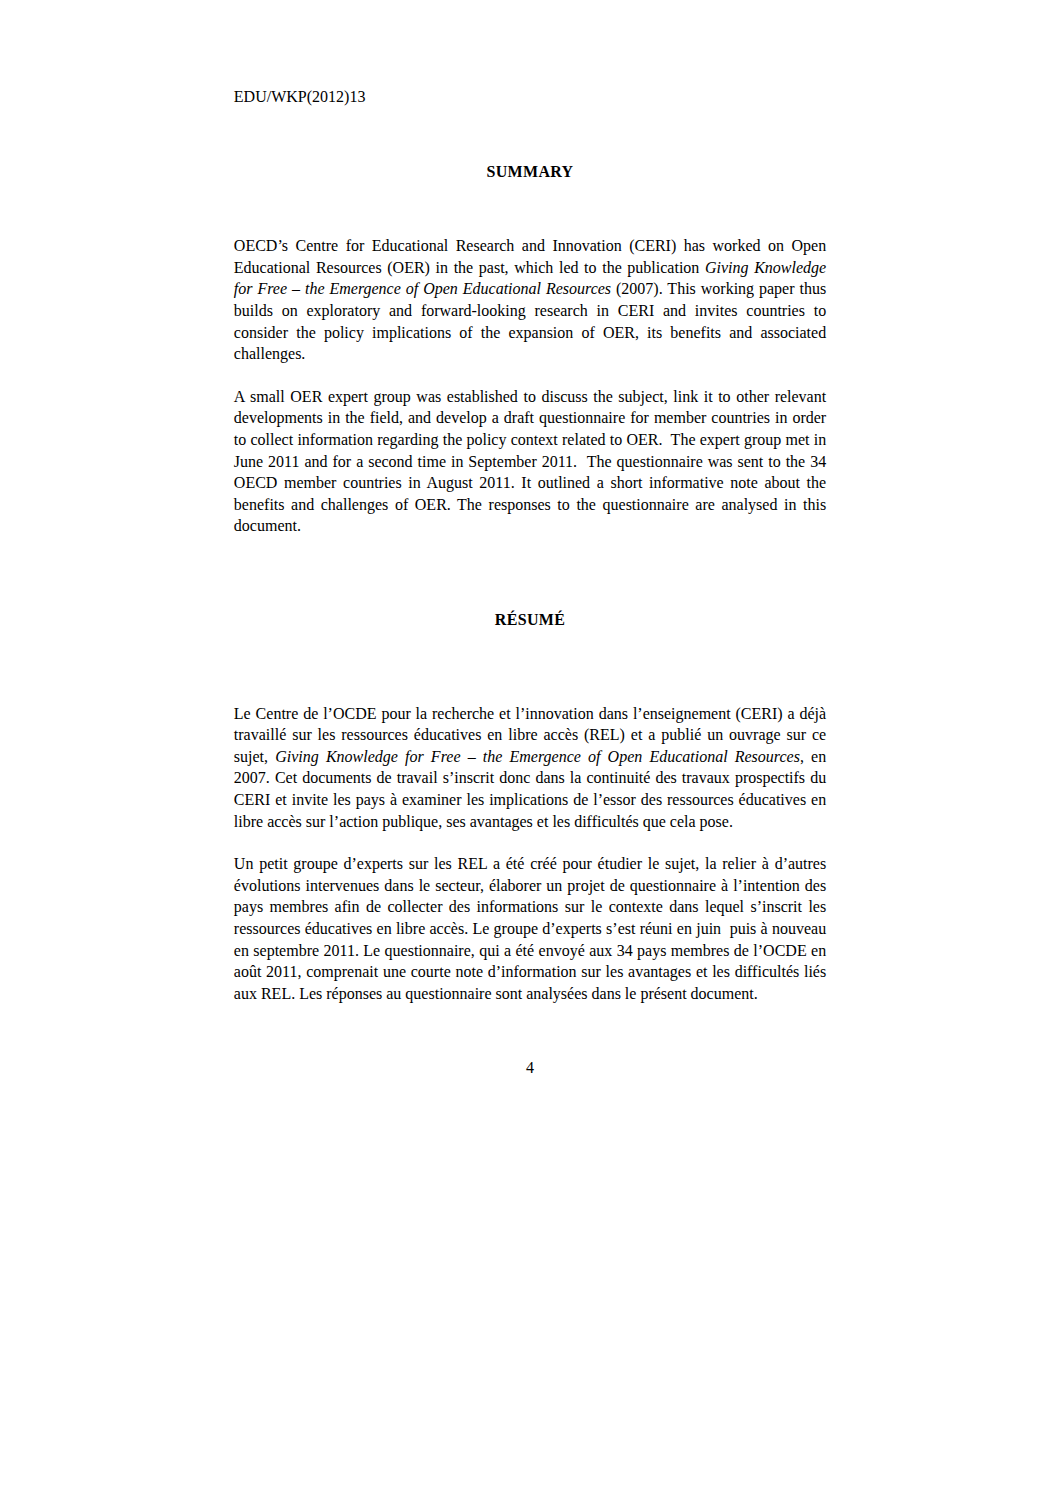EDU/WKP(2012)13
SUMMARY
OECD’s Centre for Educational Research and Innovation (CERI) has worked on Open Educational Resources (OER) in the past, which led to the publication Giving Knowledge for Free – the Emergence of Open Educational Resources (2007). This working paper thus builds on exploratory and forward-looking research in CERI and invites countries to consider the policy implications of the expansion of OER, its benefits and associated challenges.
A small OER expert group was established to discuss the subject, link it to other relevant developments in the field, and develop a draft questionnaire for member countries in order to collect information regarding the policy context related to OER. The expert group met in June 2011 and for a second time in September 2011. The questionnaire was sent to the 34 OECD member countries in August 2011. It outlined a short informative note about the benefits and challenges of OER. The responses to the questionnaire are analysed in this document.
RÉSUMÉ
Le Centre de l’OCDE pour la recherche et l’innovation dans l’enseignement (CERI) a déjà travaillé sur les ressources éducatives en libre accès (REL) et a publié un ouvrage sur ce sujet, Giving Knowledge for Free – the Emergence of Open Educational Resources, en 2007. Cet documents de travail s’inscrit donc dans la continuité des travaux prospectifs du CERI et invite les pays à examiner les implications de l’essor des ressources éducatives en libre accès sur l’action publique, ses avantages et les difficultés que cela pose.
Un petit groupe d’experts sur les REL a été créé pour étudier le sujet, la relier à d’autres évolutions intervenues dans le secteur, élaborer un projet de questionnaire à l’intention des pays membres afin de collecter des informations sur le contexte dans lequel s’inscrit les ressources éducatives en libre accès. Le groupe d’experts s’est réuni en juin puis à nouveau en septembre 2011. Le questionnaire, qui a été envoyé aux 34 pays membres de l’OCDE en août 2011, comprenait une courte note d’information sur les avantages et les difficultés liés aux REL. Les réponses au questionnaire sont analysées dans le présent document.
4